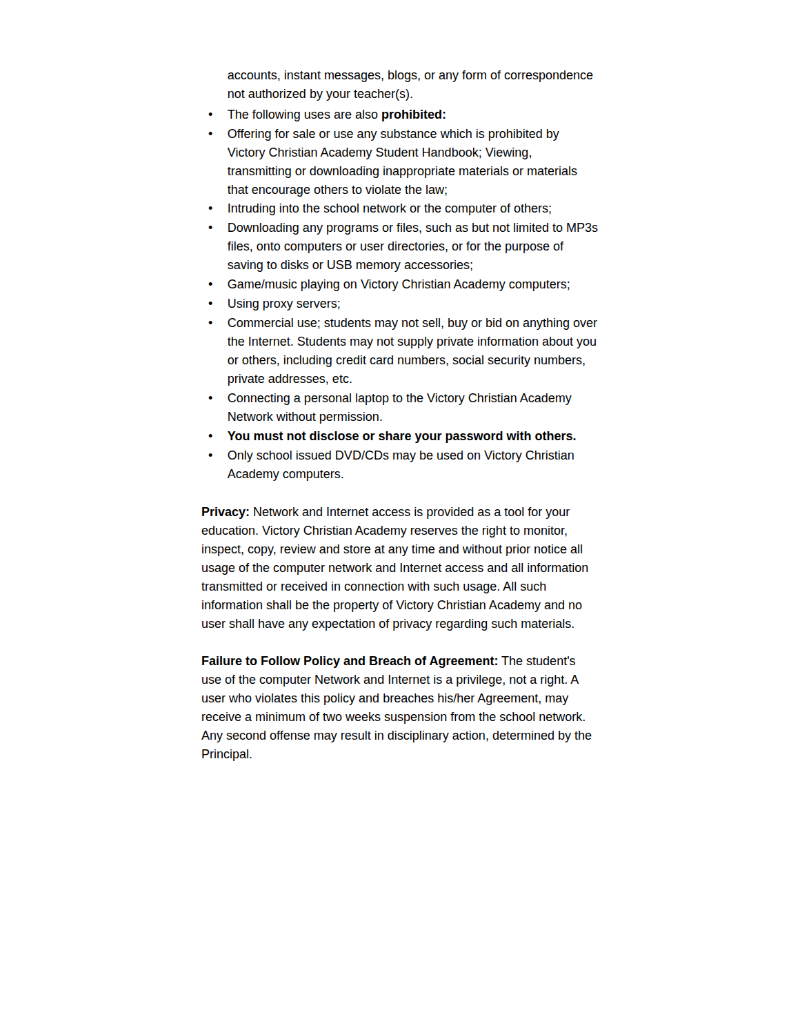accounts, instant messages, blogs, or any form of correspondence not authorized by your teacher(s).
The following uses are also prohibited:
Offering for sale or use any substance which is prohibited by Victory Christian Academy Student Handbook; Viewing, transmitting or downloading inappropriate materials or materials that encourage others to violate the law;
Intruding into the school network or the computer of others;
Downloading any programs or files, such as but not limited to MP3s files, onto computers or user directories, or for the purpose of saving to disks or USB memory accessories;
Game/music playing on Victory Christian Academy computers;
Using proxy servers;
Commercial use; students may not sell, buy or bid on anything over the Internet. Students may not supply private information about you or others, including credit card numbers, social security numbers, private addresses, etc.
Connecting a personal laptop to the Victory Christian Academy Network without permission.
You must not disclose or share your password with others.
Only school issued DVD/CDs may be used on Victory Christian Academy computers.
Privacy: Network and Internet access is provided as a tool for your education. Victory Christian Academy reserves the right to monitor, inspect, copy, review and store at any time and without prior notice all usage of the computer network and Internet access and all information transmitted or received in connection with such usage. All such information shall be the property of Victory Christian Academy and no user shall have any expectation of privacy regarding such materials.
Failure to Follow Policy and Breach of Agreement: The student's use of the computer Network and Internet is a privilege, not a right. A user who violates this policy and breaches his/her Agreement, may receive a minimum of two weeks suspension from the school network. Any second offense may result in disciplinary action, determined by the Principal.